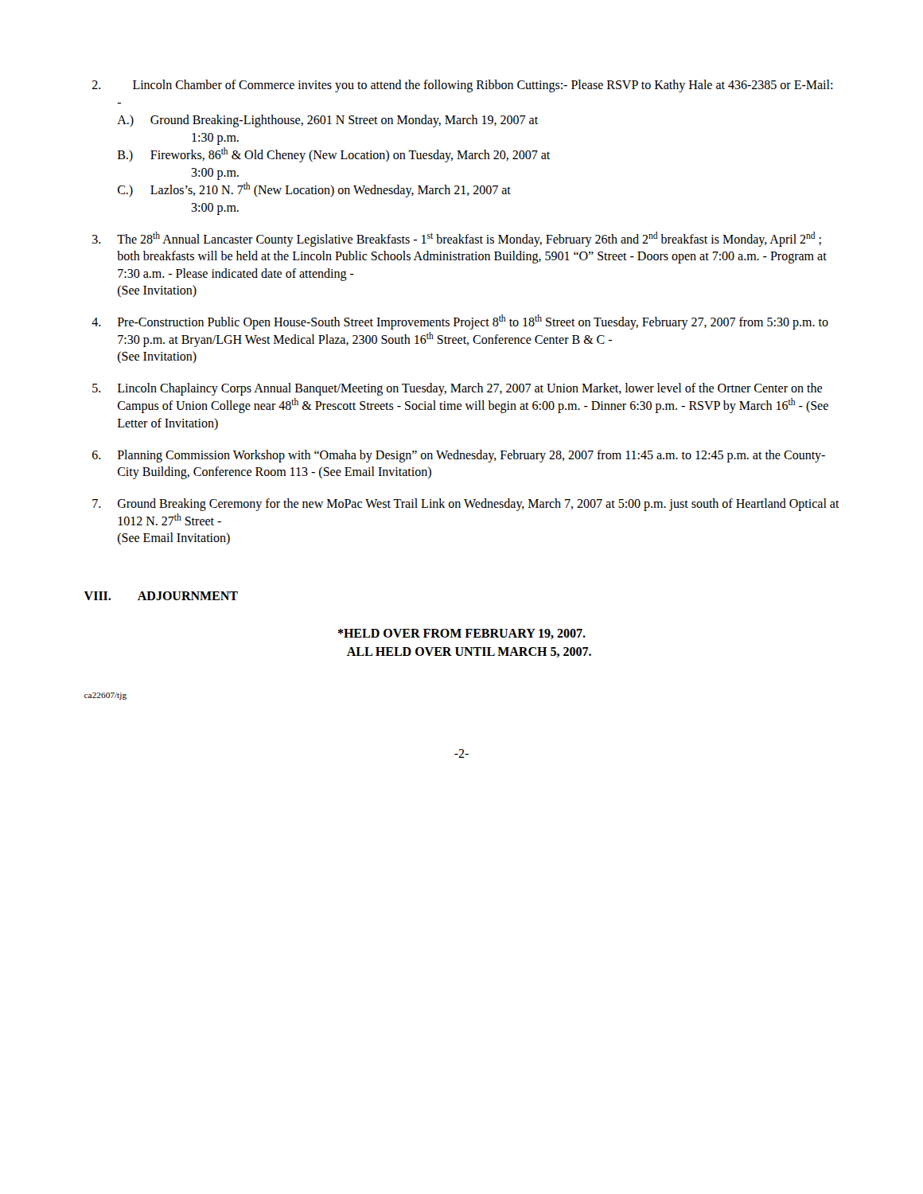2.
Lincoln Chamber of Commerce invites you to attend the following Ribbon Cuttings:- Please RSVP to Kathy Hale at 436-2385 or E-Mail: -
A.)
Ground Breaking-Lighthouse, 2601 N Street on Monday, March 19, 2007 at 1:30 p.m.
B.)
Fireworks, 86th & Old Cheney (New Location) on Tuesday, March 20, 2007 at 3:00 p.m.
C.)
Lazlos’s, 210 N. 7th (New Location) on Wednesday, March 21, 2007 at 3:00 p.m.
3.
The 28th Annual Lancaster County Legislative Breakfasts - 1st breakfast is Monday, February 26th and 2nd breakfast is Monday, April 2nd ; both breakfasts will be held at the Lincoln Public Schools Administration Building, 5901 “O” Street - Doors open at 7:00 a.m. - Program at 7:30 a.m. - Please indicated date of attending -
(See Invitation)
4.
Pre-Construction Public Open House-South Street Improvements Project 8th to 18th Street on Tuesday, February 27, 2007 from 5:30 p.m. to 7:30 p.m. at Bryan/LGH West Medical Plaza, 2300 South 16th Street, Conference Center B & C -
(See Invitation)
5.
Lincoln Chaplaincy Corps Annual Banquet/Meeting on Tuesday, March 27, 2007 at Union Market, lower level of the Ortner Center on the Campus of Union College near 48th & Prescott Streets - Social time will begin at 6:00 p.m. - Dinner 6:30 p.m. - RSVP by March 16th - (See Letter of Invitation)
6.
Planning Commission Workshop with “Omaha by Design” on Wednesday, February 28, 2007 from 11:45 a.m. to 12:45 p.m. at the County-City Building, Conference Room 113 - (See Email Invitation)
7.
Ground Breaking Ceremony for the new MoPac West Trail Link on Wednesday, March 7, 2007 at 5:00 p.m. just south of Heartland Optical at 1012 N. 27th Street -
(See Email Invitation)
VIII. ADJOURNMENT
*HELD OVER FROM FEBRUARY 19, 2007. ALL HELD OVER UNTIL MARCH 5, 2007.
ca22607/tjg
-2-